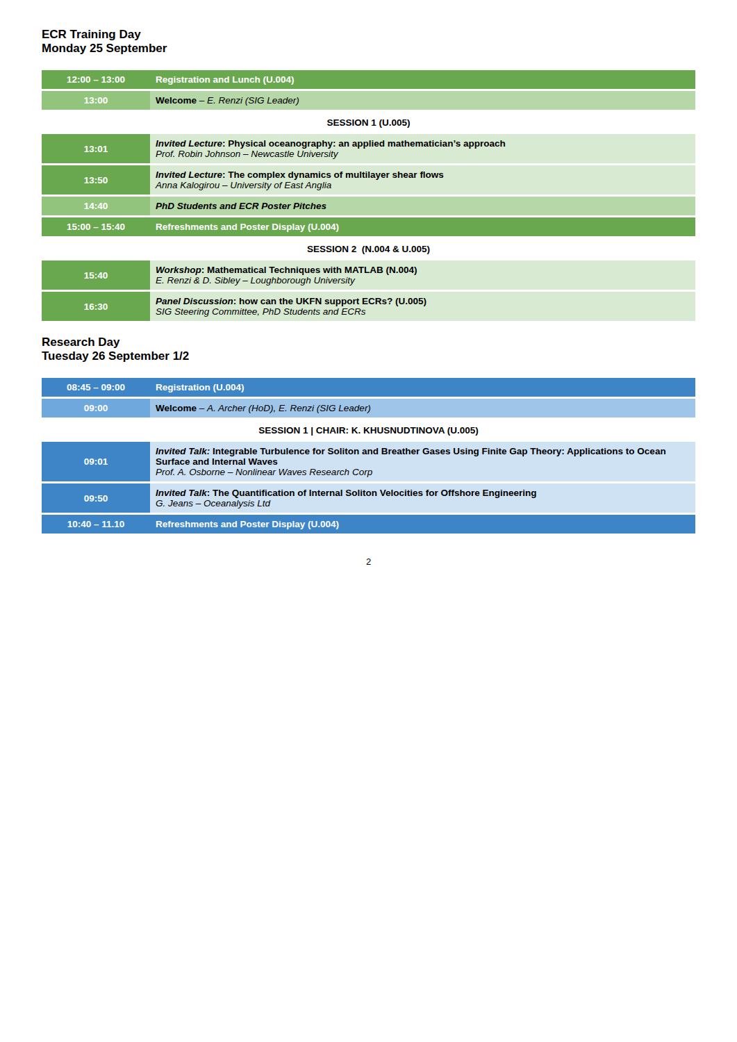ECR Training Day
Monday 25 September
| 12:00 – 13:00 | Registration and Lunch (U.004) |
| 13:00 | Welcome – E. Renzi (SIG Leader) |
| SESSION 1 (U.005) |
| 13:01 | Invited Lecture : Physical oceanography: an applied mathematician’s approach Prof. Robin Johnson – Newcastle University |
| 13:50 | Invited Lecture : The complex dynamics of multilayer shear flows Anna Kalogirou – University of East Anglia |
| 14:40 | PhD Students and ECR Poster Pitches |
| 15:00 – 15:40 | Refreshments and Poster Display (U.004) |
| SESSION 2 (N.004 & U.005) |
| 15:40 | Workshop : Mathematical Techniques with MATLAB (N.004) E. Renzi & D. Sibley – Loughborough University |
| 16:30 | Panel Discussion : how can the UKFN support ECRs? (U.005) SIG Steering Committee, PhD Students and ECRs |
Research Day
Tuesday 26 September 1/2
| 08:45 – 09:00 | Registration (U.004) |
| 09:00 | Welcome – A. Archer (HoD), E. Renzi (SIG Leader) |
| SESSION 1 / CHAIR: K. KHUSNUDTINOVA (U.005) |
| 09:01 | Invited Talk: Integrable Turbulence for Soliton and Breather Gases Using Finite Gap Theory: Applications to Ocean Surface and Internal Waves Prof. A. Osborne – Nonlinear Waves Research Corp |
| 09:50 | Invited Talk : The Quantification of Internal Soliton Velocities for Offshore Engineering G. Jeans – Oceanalysis Ltd |
| 10:40 – 11.10 | Refreshments and Poster Display (U.004) |
2